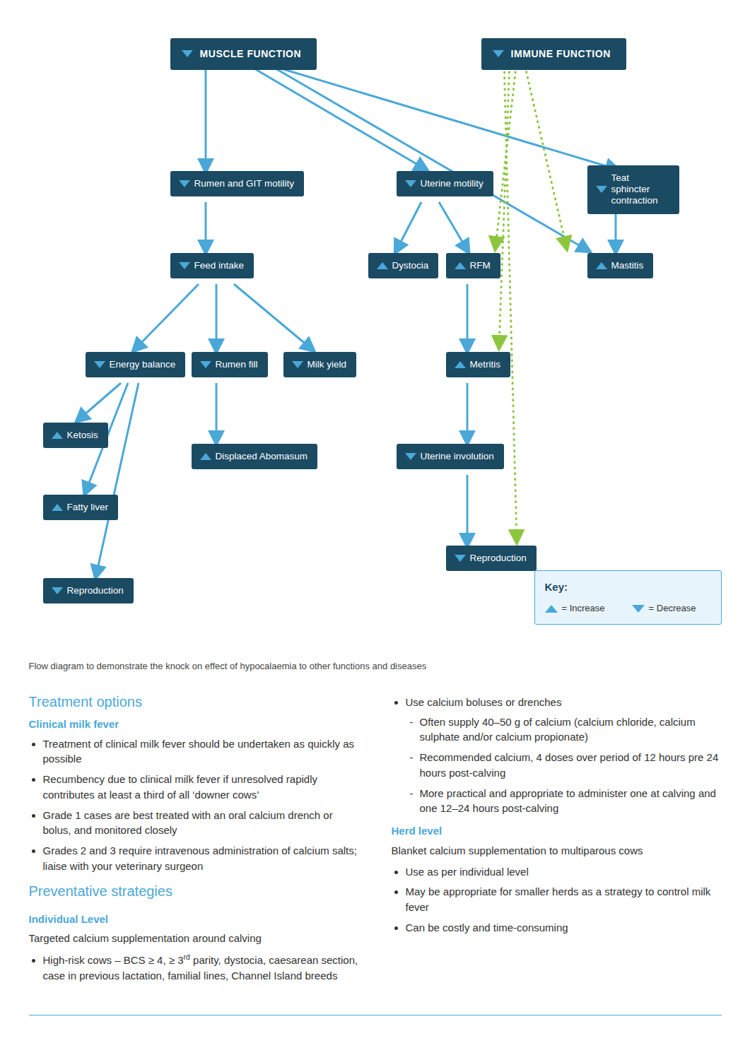MUSCLE FUNCTION
IMMUNE FUNCTION
Rumen and GIT motility
Uterine motility
Teat sphincter contraction
Feed intake
Dystocia
RFM
Mastitis
Energy balance
Rumen fill
Milk yield
Ketosis
Metritis
Fatty liver
Displaced Abomasum
Uterine involution
Reproduction
Reproduction
Key:
= Increase = Decrease
Flow diagram to demonstrate the knock on effect of hypocalaemia to other functions and diseases
Treatment options
Clinical milk fever
Treatment of clinical milk fever should be undertaken as quickly as possible
Recumbency due to clinical milk fever if unresolved rapidly contributes at least a third of all ‘downer cows’
Grade 1 cases are best treated with an oral calcium drench or bolus, and monitored closely
Grades 2 and 3 require intravenous administration of calcium salts; liaise with your veterinary surgeon
Preventative strategies
Individual Level
Targeted calcium supplementation around calving
High-risk cows – BCS ≥ 4, ≥ 3rd parity, dystocia, caesarean section, case in previous lactation, familial lines, Channel Island breeds
Use calcium boluses or drenches
Often supply 40–50 g of calcium (calcium chloride, calcium sulphate and/or calcium propionate)
Recommended calcium, 4 doses over period of 12 hours pre 24 hours post-calving
More practical and appropriate to administer one at calving and one 12–24 hours post-calving
Herd level
Blanket calcium supplementation to multiparous cows
Use as per individual level
May be appropriate for smaller herds as a strategy to control milk fever
Can be costly and time-consuming